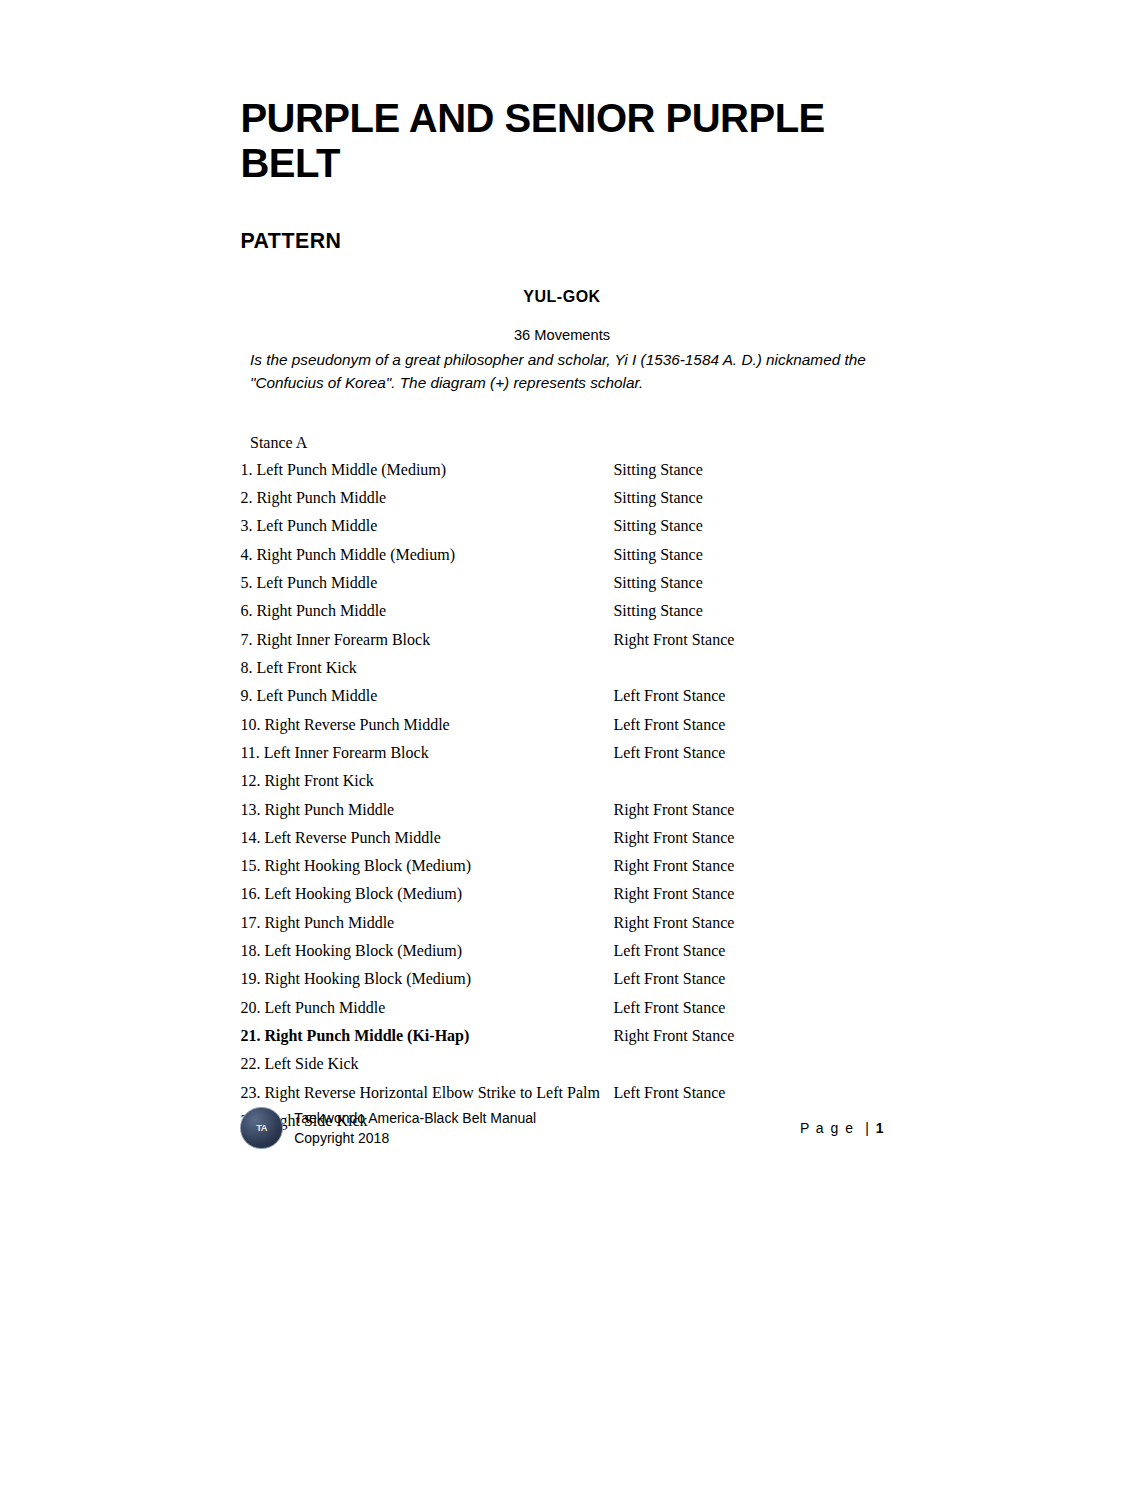PURPLE AND SENIOR PURPLE BELT
PATTERN
YUL-GOK
36 Movements
Is the pseudonym of a great philosopher and scholar, Yi I (1536-1584 A. D.) nicknamed the "Confucius of Korea". The diagram (+) represents scholar.
Stance A
| 1. Left Punch Middle (Medium) | Sitting Stance |
| 2. Right Punch Middle | Sitting Stance |
| 3. Left Punch Middle | Sitting Stance |
| 4. Right Punch Middle (Medium) | Sitting Stance |
| 5. Left Punch Middle | Sitting Stance |
| 6. Right Punch Middle | Sitting Stance |
| 7. Right Inner Forearm Block | Right Front Stance |
| 8. Left Front Kick | |
| 9. Left Punch Middle | Left Front Stance |
| 10. Right Reverse Punch Middle | Left Front Stance |
| 11. Left Inner Forearm Block | Left Front Stance |
| 12. Right Front Kick | |
| 13. Right Punch Middle | Right Front Stance |
| 14. Left Reverse Punch Middle | Right Front Stance |
| 15. Right Hooking Block (Medium) | Right Front Stance |
| 16. Left Hooking Block (Medium) | Right Front Stance |
| 17. Right Punch Middle | Right Front Stance |
| 18. Left Hooking Block (Medium) | Left Front Stance |
| 19. Right Hooking Block (Medium) | Left Front Stance |
| 20. Left Punch Middle | Left Front Stance |
| 21. Right Punch Middle (Ki-Hap) | Right Front Stance |
| 22. Left Side Kick | |
| 23. Right Reverse Horizontal Elbow Strike to Left Palm | Left Front Stance |
| 24. Right Side Kick | |
Taekwondo America-Black Belt Manual
Copyright 2018
P a g e | 1